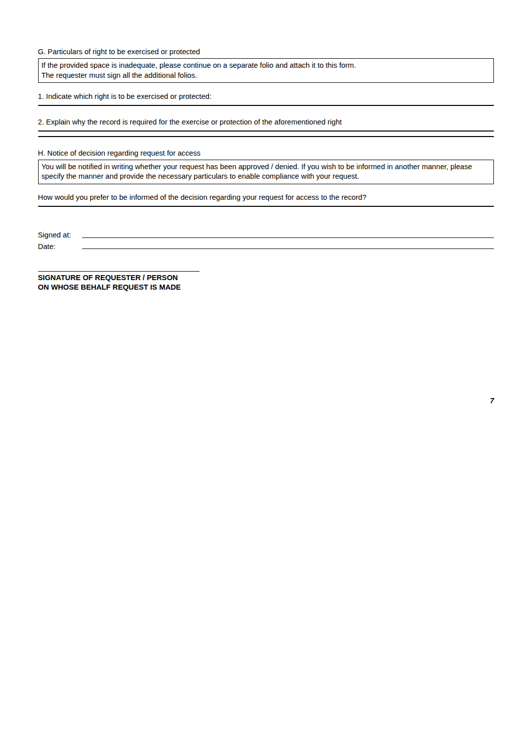G. Particulars of right to be exercised or protected
If the provided space is inadequate, please continue on a separate folio and attach it to this form.
The requester must sign all the additional folios.
1. Indicate which right is to be exercised or protected:
2. Explain why the record is required for the exercise or protection of the aforementioned right
H. Notice of decision regarding request for access
You will be notified in writing whether your request has been approved / denied. If you wish to be informed in another manner, please specify the manner and provide the necessary particulars to enable compliance with your request.
How would you prefer to be informed of the decision regarding your request for access to the record?
Signed at:
Date:
SIGNATURE OF REQUESTER / PERSON
ON WHOSE BEHALF REQUEST IS MADE
7